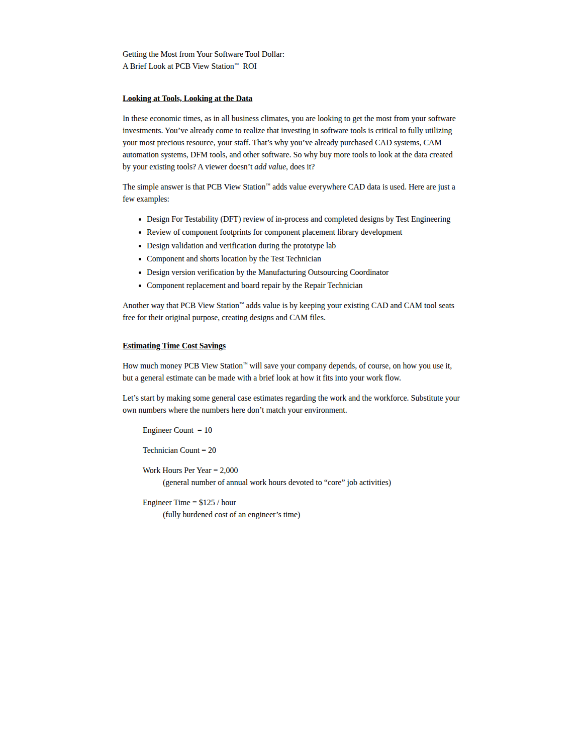Getting the Most from Your Software Tool Dollar:
A Brief Look at PCB View Station™ ROI
Looking at Tools, Looking at the Data
In these economic times, as in all business climates, you are looking to get the most from your software investments. You’ve already come to realize that investing in software tools is critical to fully utilizing your most precious resource, your staff. That’s why you’ve already purchased CAD systems, CAM automation systems, DFM tools, and other software. So why buy more tools to look at the data created by your existing tools? A viewer doesn’t add value, does it?
The simple answer is that PCB View Station™ adds value everywhere CAD data is used. Here are just a few examples:
Design For Testability (DFT) review of in-process and completed designs by Test Engineering
Review of component footprints for component placement library development
Design validation and verification during the prototype lab
Component and shorts location by the Test Technician
Design version verification by the Manufacturing Outsourcing Coordinator
Component replacement and board repair by the Repair Technician
Another way that PCB View Station™ adds value is by keeping your existing CAD and CAM tool seats free for their original purpose, creating designs and CAM files.
Estimating Time Cost Savings
How much money PCB View Station™ will save your company depends, of course, on how you use it, but a general estimate can be made with a brief look at how it fits into your work flow.
Let’s start by making some general case estimates regarding the work and the workforce. Substitute your own numbers where the numbers here don’t match your environment.
Engineer Count = 10
Technician Count = 20
Work Hours Per Year = 2,000
(general number of annual work hours devoted to “core” job activities)
Engineer Time = $125 / hour
(fully burdened cost of an engineer’s time)